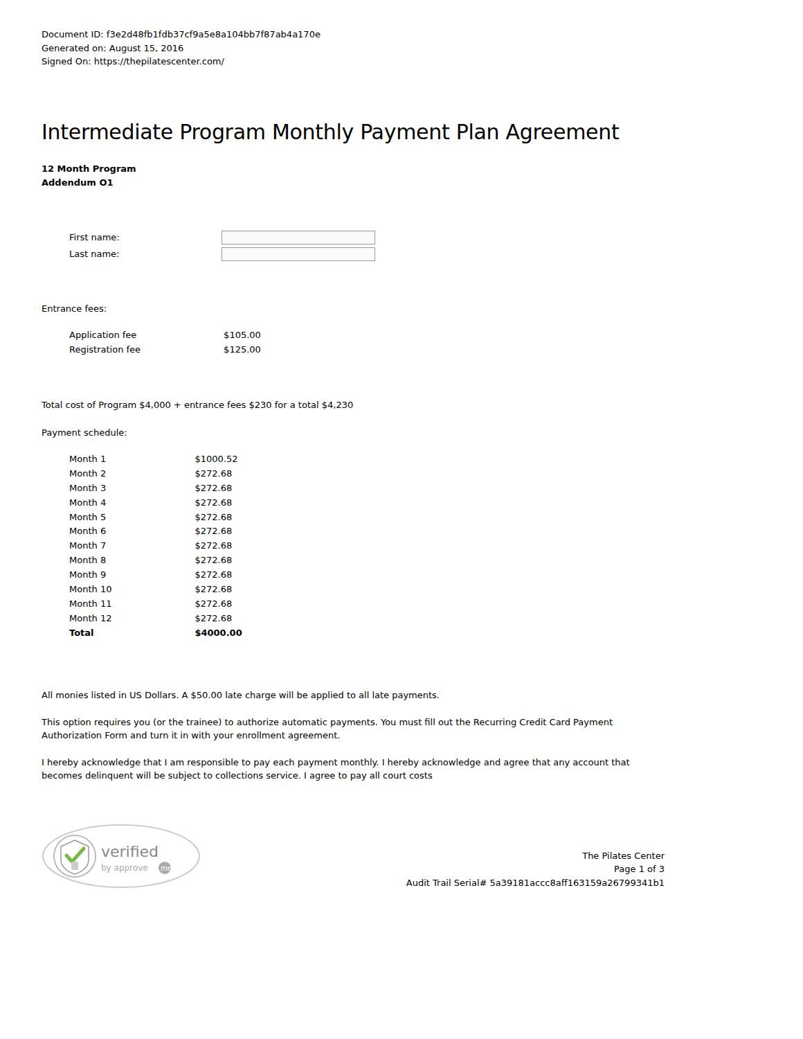Document ID: f3e2d48fb1fdb37cf9a5e8a104bb7f87ab4a170e
Generated on: August 15, 2016
Signed On: https://thepilatescenter.com/
Intermediate Program Monthly Payment Plan Agreement
12 Month Program
Addendum O1
First name:
Last name:
Entrance fees:
| Application fee | $105.00 |
| Registration fee | $125.00 |
Total cost of Program $4,000 + entrance fees $230 for a total $4,230
Payment schedule:
| Month 1 | $1000.52 |
| Month 2 | $272.68 |
| Month 3 | $272.68 |
| Month 4 | $272.68 |
| Month 5 | $272.68 |
| Month 6 | $272.68 |
| Month 7 | $272.68 |
| Month 8 | $272.68 |
| Month 9 | $272.68 |
| Month 10 | $272.68 |
| Month 11 | $272.68 |
| Month 12 | $272.68 |
| Total | $4000.00 |
All monies listed in US Dollars. A $50.00 late charge will be applied to all late payments.
This option requires you (or the trainee) to authorize automatic payments. You must fill out the Recurring Credit Card Payment Authorization Form and turn it in with your enrollment agreement.
I hereby acknowledge that I am responsible to pay each payment monthly. I hereby acknowledge and agree that any account that becomes delinquent will be subject to collections service. I agree to pay all court costs
verified by approve me
The Pilates Center
Page 1 of 3
Audit Trail Serial# 5a39181accc8aff163159a26799341b1